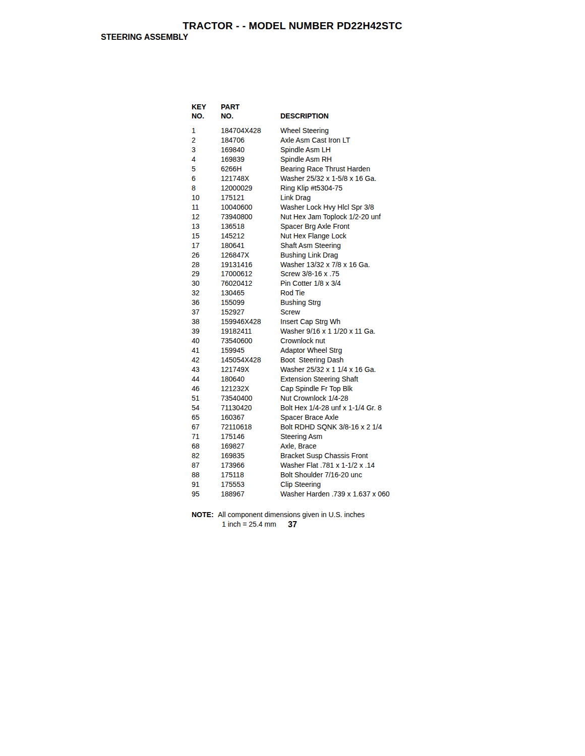TRACTOR - - MODEL NUMBER PD22H42STC
STEERING ASSEMBLY
| KEY NO. | PART NO. | DESCRIPTION |
| --- | --- | --- |
| 1 | 184704X428 | Wheel Steering |
| 2 | 184706 | Axle Asm Cast Iron LT |
| 3 | 169840 | Spindle Asm LH |
| 4 | 169839 | Spindle Asm RH |
| 5 | 6266H | Bearing Race Thrust Harden |
| 6 | 121748X | Washer 25/32 x 1-5/8 x 16 Ga. |
| 8 | 12000029 | Ring Klip #t5304-75 |
| 10 | 175121 | Link Drag |
| 11 | 10040600 | Washer Lock Hvy Hlcl Spr 3/8 |
| 12 | 73940800 | Nut Hex Jam Toplock 1/2-20 unf |
| 13 | 136518 | Spacer Brg Axle Front |
| 15 | 145212 | Nut Hex Flange Lock |
| 17 | 180641 | Shaft Asm Steering |
| 26 | 126847X | Bushing Link Drag |
| 28 | 19131416 | Washer 13/32 x 7/8 x 16 Ga. |
| 29 | 17000612 | Screw 3/8-16 x .75 |
| 30 | 76020412 | Pin Cotter 1/8 x 3/4 |
| 32 | 130465 | Rod Tie |
| 36 | 155099 | Bushing Strg |
| 37 | 152927 | Screw |
| 38 | 159946X428 | Insert Cap Strg Wh |
| 39 | 19182411 | Washer 9/16 x 1 1/20 x 11 Ga. |
| 40 | 73540600 | Crownlock nut |
| 41 | 159945 | Adaptor Wheel Strg |
| 42 | 145054X428 | Boot Steering Dash |
| 43 | 121749X | Washer 25/32 x 1 1/4 x 16 Ga. |
| 44 | 180640 | Extension Steering Shaft |
| 46 | 121232X | Cap Spindle Fr Top Blk |
| 51 | 73540400 | Nut Crownlock 1/4-28 |
| 54 | 71130420 | Bolt Hex 1/4-28 unf x 1-1/4 Gr. 8 |
| 65 | 160367 | Spacer Brace Axle |
| 67 | 72110618 | Bolt RDHD SQNK 3/8-16 x 2 1/4 |
| 71 | 175146 | Steering Asm |
| 68 | 169827 | Axle, Brace |
| 82 | 169835 | Bracket Susp Chassis Front |
| 87 | 173966 | Washer Flat .781 x 1-1/2 x .14 |
| 88 | 175118 | Bolt Shoulder 7/16-20 unc |
| 91 | 175553 | Clip Steering |
| 95 | 188967 | Washer Harden .739 x 1.637 x 060 |
NOTE: All component dimensions given in U.S. inches1 inch = 25.4 mm
37